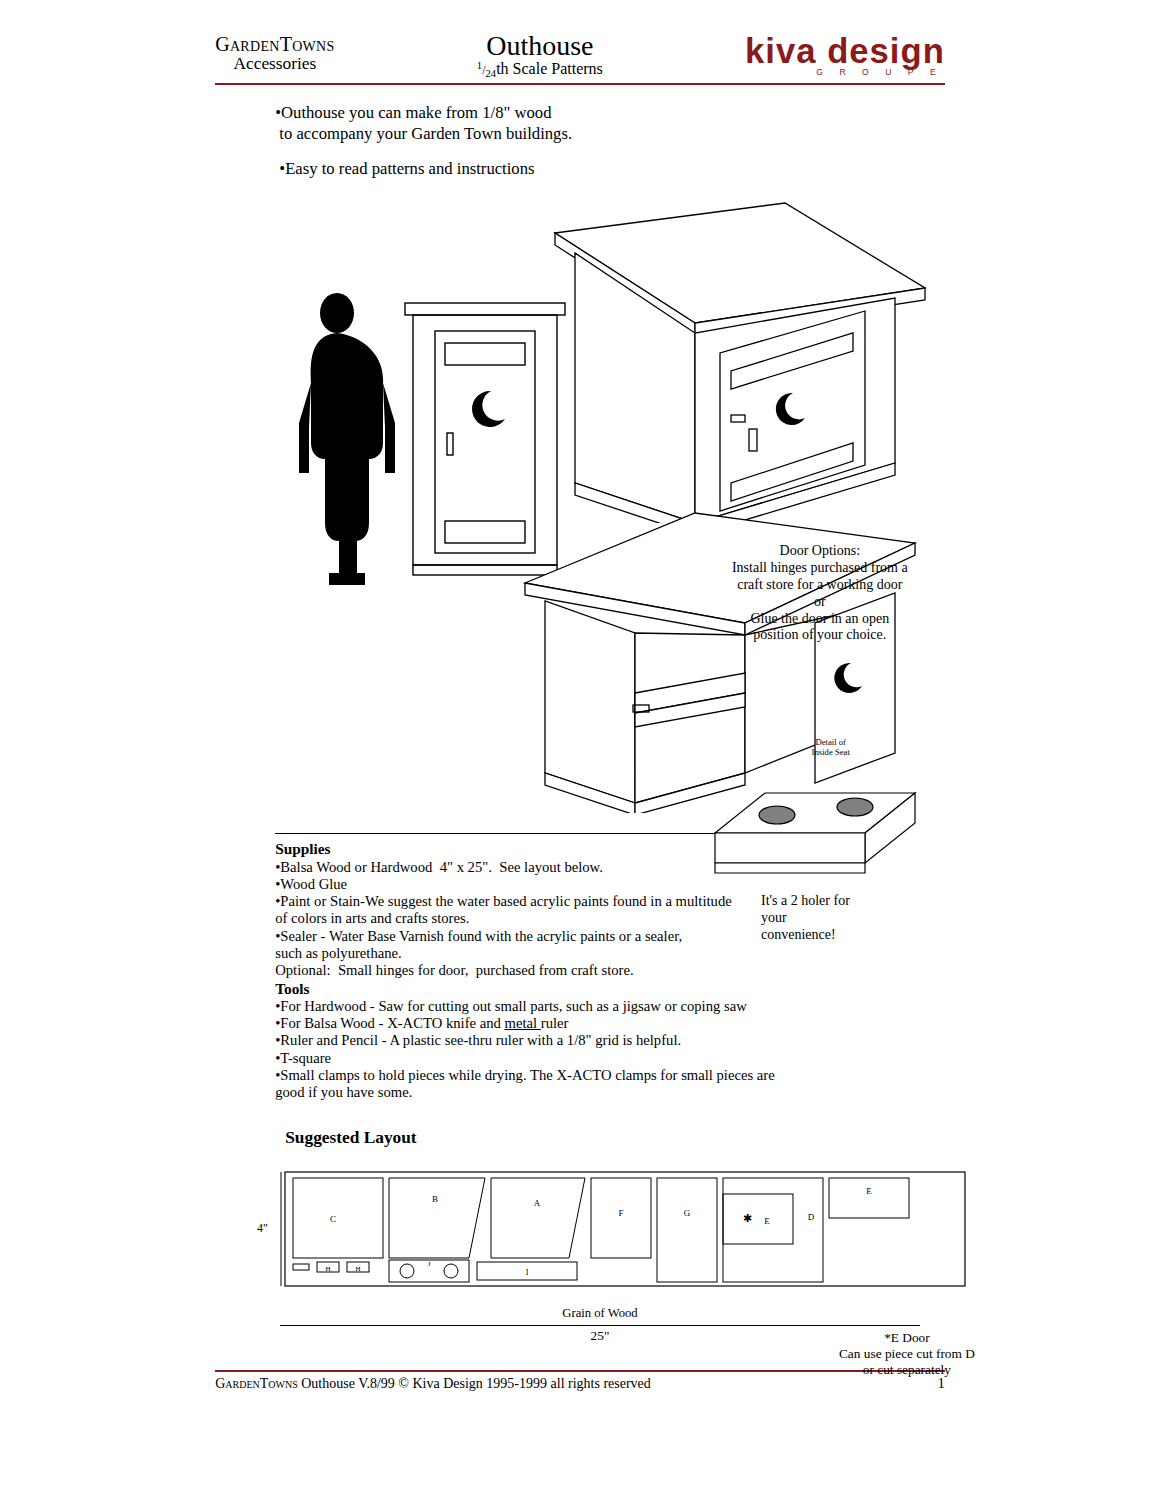Garden Towns Accessories
Outhouse
1/24th Scale Patterns
kiva design
G R O U P E
•Outhouse you can make from 1/8" wood
to accompany your Garden Town buildings.
•Easy to read patterns and instructions
Door Options:
Install hinges purchased from a
craft store for a working door
or
Glue the door in an open
position of your choice.
Detail of
Inside Seat
It's a 2 holer for
your
convenience!
Supplies
•Balsa Wood or Hardwood 4" x 25". See layout below.
•Wood Glue
•Paint or Stain-We suggest the water based acrylic paints found in a multitude
of colors in arts and crafts stores.
•Sealer - Water Base Varnish found with the acrylic paints or a sealer,
such as polyurethane.
Optional: Small hinges for door, purchased from craft store.
Tools
•For Hardwood - Saw for cutting out small parts, such as a jigsaw or coping saw
•For Balsa Wood - X-ACTO knife and metal ruler
•Ruler and Pencil - A plastic see-thru ruler with a 1/8" grid is helpful.
•T-square
•Small clamps to hold pieces while drying. The X-ACTO clamps for small pieces are
good if you have some.
Suggested Layout
4" C B A F G ✱ E D E H H J I
Grain of Wood
25"
*E Door
Can use piece cut from D
or cut separately
Garden Towns Outhouse V.8/99 © Kiva Design 1995-1999 all rights reserved
1